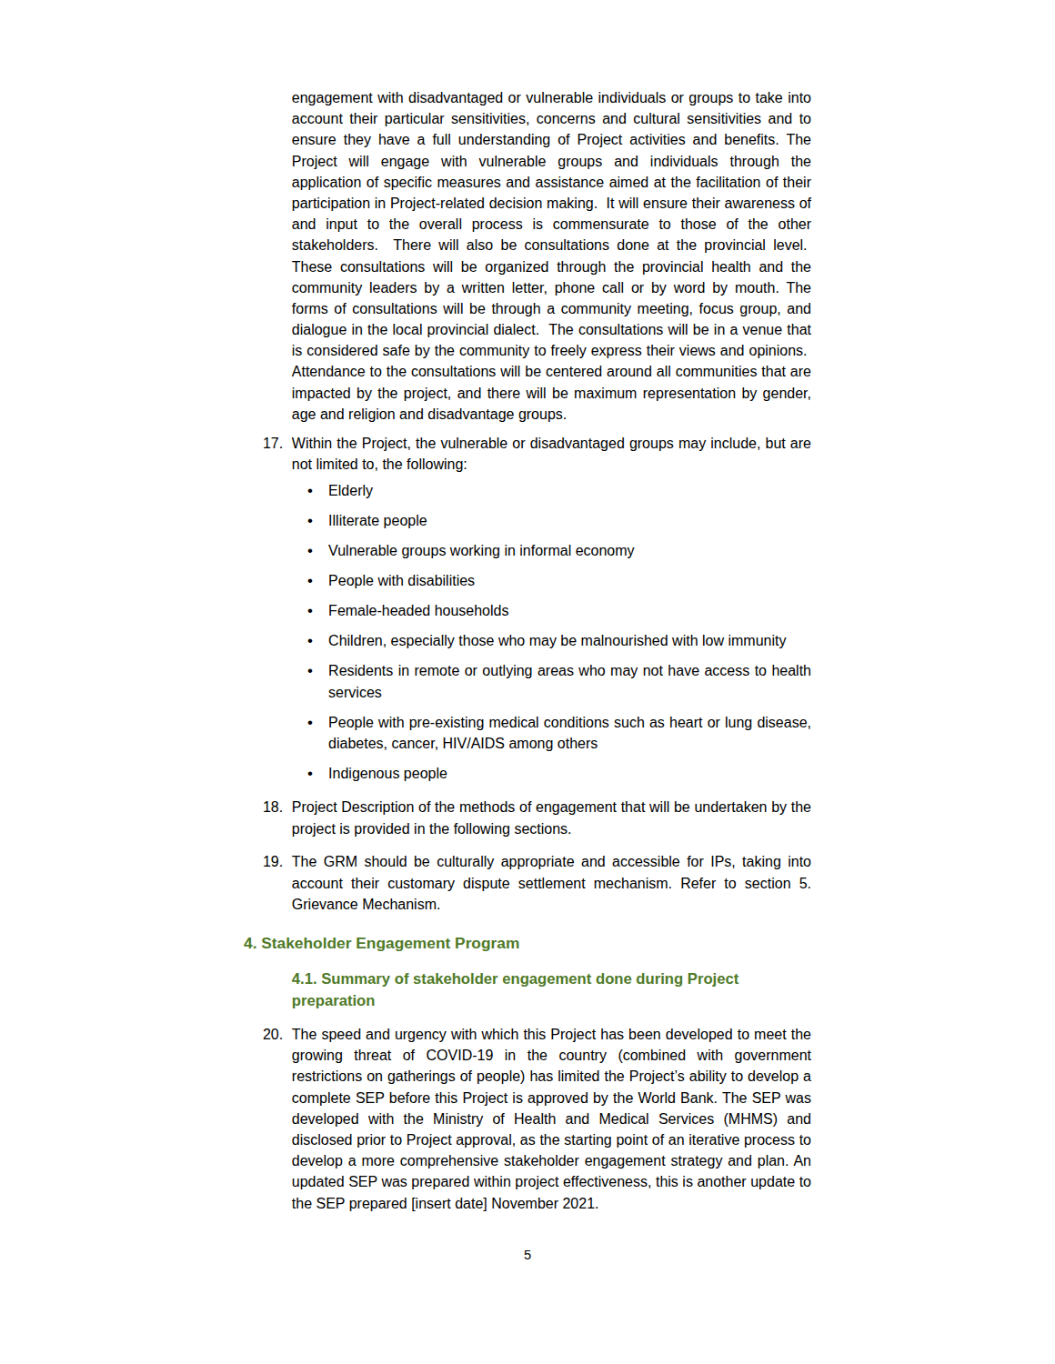engagement with disadvantaged or vulnerable individuals or groups to take into account their particular sensitivities, concerns and cultural sensitivities and to ensure they have a full understanding of Project activities and benefits. The Project will engage with vulnerable groups and individuals through the application of specific measures and assistance aimed at the facilitation of their participation in Project-related decision making. It will ensure their awareness of and input to the overall process is commensurate to those of the other stakeholders. There will also be consultations done at the provincial level. These consultations will be organized through the provincial health and the community leaders by a written letter, phone call or by word by mouth. The forms of consultations will be through a community meeting, focus group, and dialogue in the local provincial dialect. The consultations will be in a venue that is considered safe by the community to freely express their views and opinions. Attendance to the consultations will be centered around all communities that are impacted by the project, and there will be maximum representation by gender, age and religion and disadvantage groups.
17.
Within the Project, the vulnerable or disadvantaged groups may include, but are not limited to, the following:
Elderly
Illiterate people
Vulnerable groups working in informal economy
People with disabilities
Female-headed households
Children, especially those who may be malnourished with low immunity
Residents in remote or outlying areas who may not have access to health services
People with pre-existing medical conditions such as heart or lung disease, diabetes, cancer, HIV/AIDS among others
Indigenous people
18.
Project Description of the methods of engagement that will be undertaken by the project is provided in the following sections.
19.
The GRM should be culturally appropriate and accessible for IPs, taking into account their customary dispute settlement mechanism. Refer to section 5. Grievance Mechanism.
4. Stakeholder Engagement Program
4.1. Summary of stakeholder engagement done during Project preparation
20.
The speed and urgency with which this Project has been developed to meet the growing threat of COVID-19 in the country (combined with government restrictions on gatherings of people) has limited the Project’s ability to develop a complete SEP before this Project is approved by the World Bank. The SEP was developed with the Ministry of Health and Medical Services (MHMS) and disclosed prior to Project approval, as the starting point of an iterative process to develop a more comprehensive stakeholder engagement strategy and plan. An updated SEP was prepared within project effectiveness, this is another update to the SEP prepared [insert date] November 2021.
5